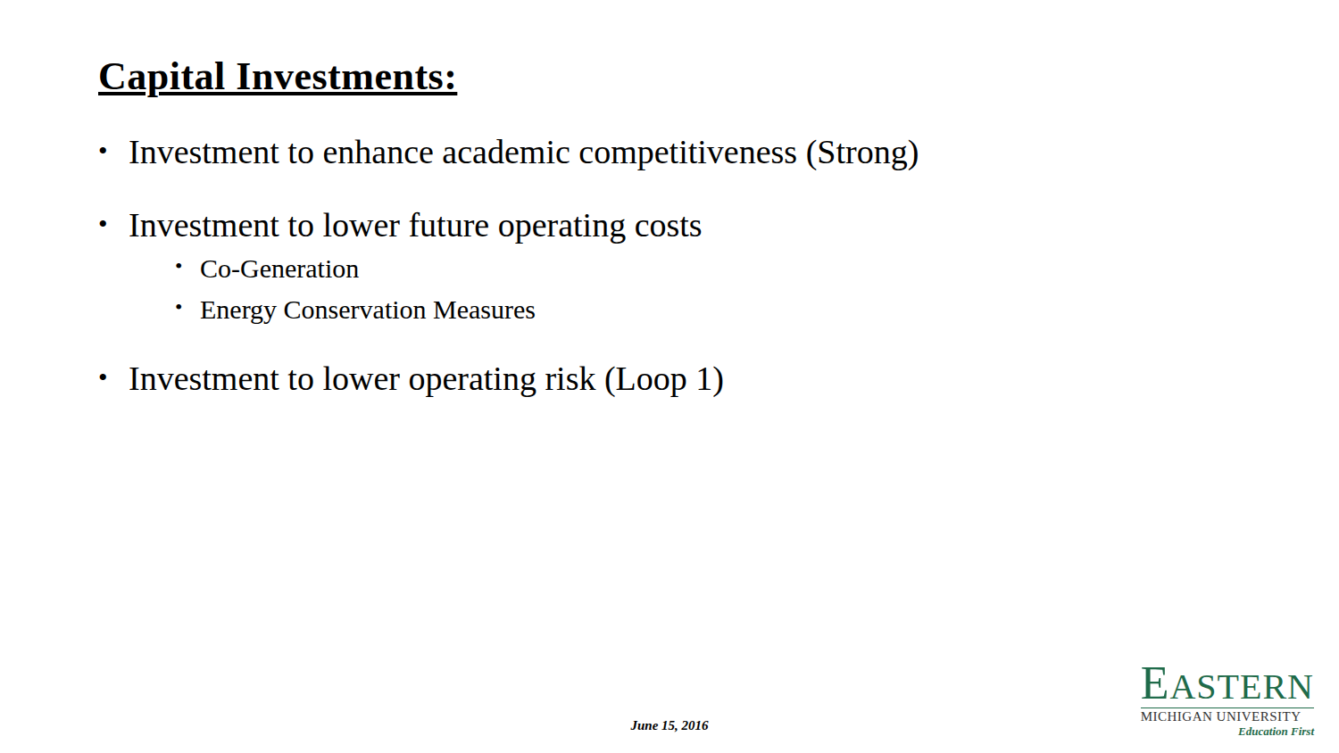Capital Investments:
Investment to enhance academic competitiveness (Strong)
Investment to lower future operating costs
Co-Generation
Energy Conservation Measures
Investment to lower operating risk (Loop 1)
June 15, 2016
EASTERN
MICHIGAN UNIVERSITY
Education First